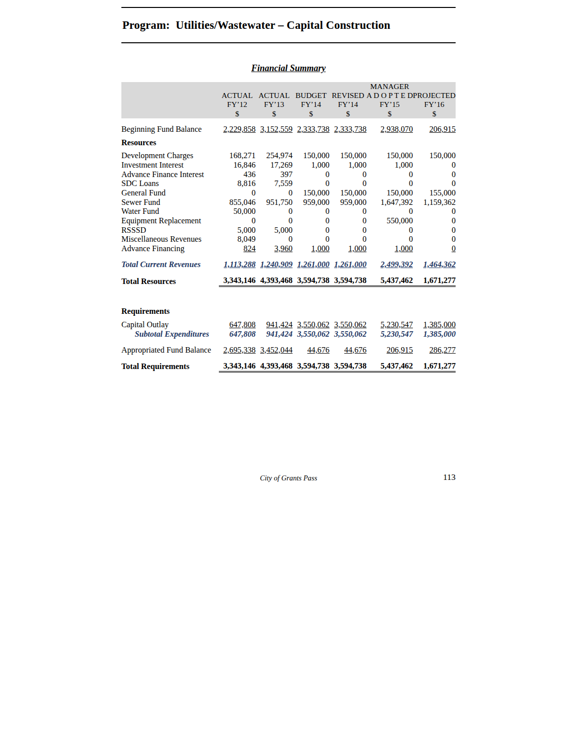Program: Utilities/Wastewater – Capital Construction
Financial Summary
| | | | | | MANAGER | |
| | ACTUAL | ACTUAL | BUDGET | REVISED | A D O P T E D | PROJECTED |
| | FY’12 | FY’13 | FY’14 | FY’14 | FY’15 | FY’16 |
| | $ | $ | $ | $ | $ | $ |
| Beginning Fund Balance | 2,229,858 | 3,152,559 | 2,333,738 | 2,333,738 | 2,938,070 | 206,915 |
| Resources | |
| Development Charges | 168,271 | 254,974 | 150,000 | 150,000 | 150,000 | 150,000 |
| Investment Interest | 16,846 | 17,269 | 1,000 | 1,000 | 1,000 | 0 |
| Advance Finance Interest | 436 | 397 | 0 | 0 | 0 | 0 |
| SDC Loans | 8,816 | 7,559 | 0 | 0 | 0 | 0 |
| General Fund | 0 | 0 | 150,000 | 150,000 | 150,000 | 155,000 |
| Sewer Fund | 855,046 | 951,750 | 959,000 | 959,000 | 1,647,392 | 1,159,362 |
| Water Fund | 50,000 | 0 | 0 | 0 | 0 | 0 |
| Equipment Replacement | 0 | 0 | 0 | 0 | 550,000 | 0 |
| RSSSD | 5,000 | 5,000 | 0 | 0 | 0 | 0 |
| Miscellaneous Revenues | 8,049 | 0 | 0 | 0 | 0 | 0 |
| Advance Financing | 824 | 3,960 | 1,000 | 1,000 | 1,000 | 0 |
| Total Current Revenues | 1,113,288 | 1,240,909 | 1,261,000 | 1,261,000 | 2,499,392 | 1,464,362 |
| Total Resources | 3,343,146 | 4,393,468 | 3,594,738 | 3,594,738 | 5,437,462 | 1,671,277 |
| Requirements | |
| Capital Outlay | 647,808 | 941,424 | 3,550,062 | 3,550,062 | 5,230,547 | 1,385,000 |
| Subtotal Expenditures | 647,808 | 941,424 | 3,550,062 | 3,550,062 | 5,230,547 | 1,385,000 |
| Appropriated Fund Balance | 2,695,338 | 3,452,044 | 44,676 | 44,676 | 206,915 | 286,277 |
| Total Requirements | 3,343,146 | 4,393,468 | 3,594,738 | 3,594,738 | 5,437,462 | 1,671,277 |
City of Grants Pass
113